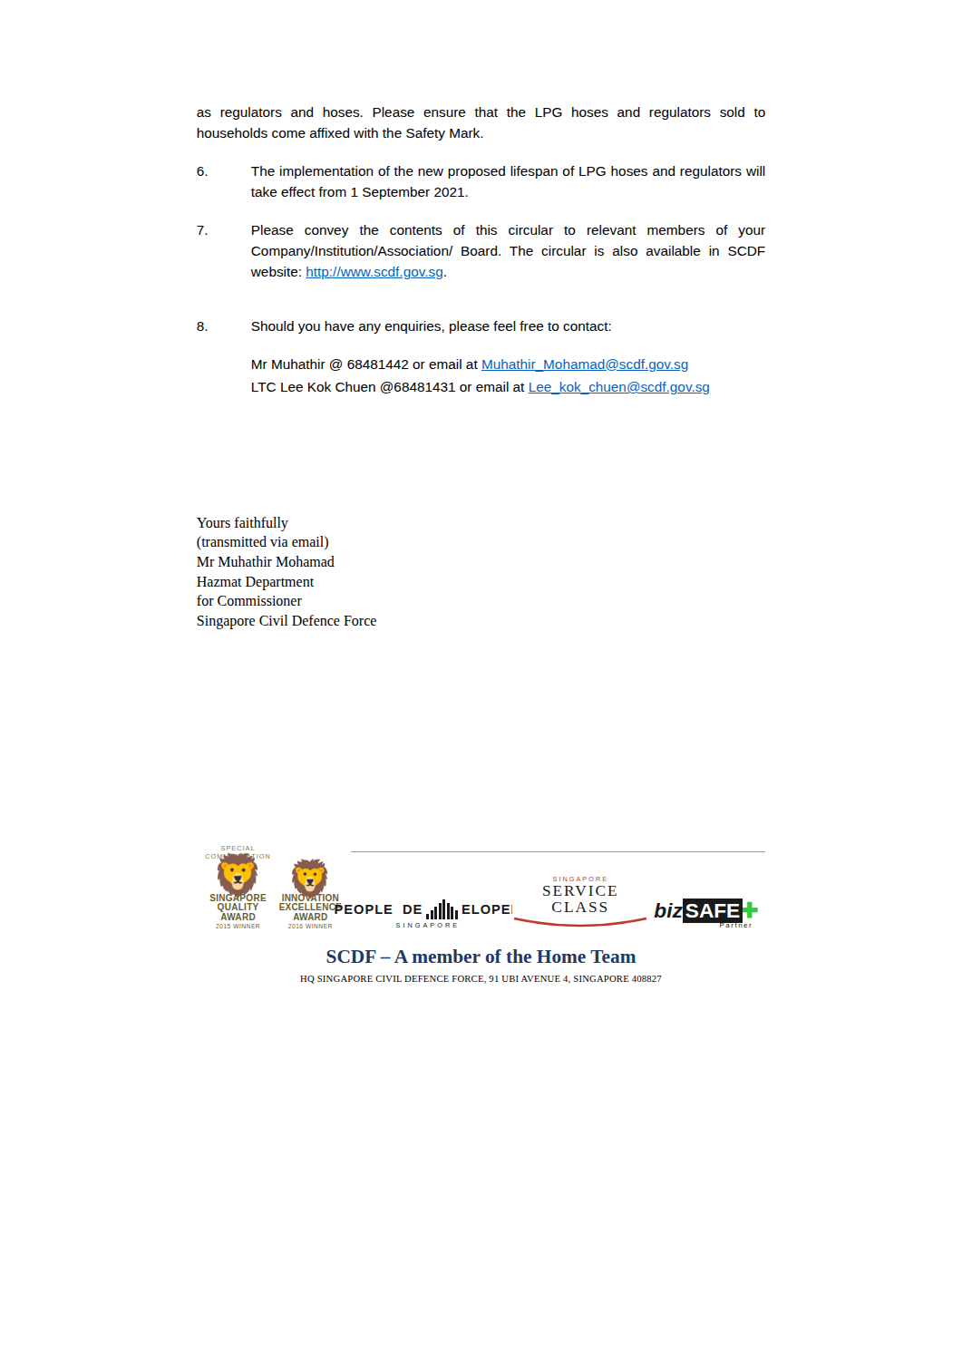as regulators and hoses. Please ensure that the LPG hoses and regulators sold to households come affixed with the Safety Mark.
6.
The implementation of the new proposed lifespan of LPG hoses and regulators will take effect from 1 September 2021.
7.
Please convey the contents of this circular to relevant members of your Company/Institution/Association/ Board. The circular is also available in SCDF website: http://www.scdf.gov.sg.
8.
Should you have any enquiries, please feel free to contact:
Mr Muhathir @ 68481442 or email at Muhathir_Mohamad@scdf.gov.sg
LTC Lee Kok Chuen @68481431 or email at Lee_kok_chuen@scdf.gov.sg
Yours faithfully
(transmitted via email)
Mr Muhathir Mohamad
Hazmat Department
for Commissioner
Singapore Civil Defence Force
SPECIAL COMMENDATION
🦁
SINGAPORE
QUALITY
AWARD
2015 WINNER
🦁
INNOVATION
EXCELLENCE
AWARD
2016 WINNER
PEOPLE DE ELOPER
SINGAPORE
SINGAPORE
SERVICE
CLASS
biz SAFE✚
Partner
SCDF – A member of the Home Team
HQ SINGAPORE CIVIL DEFENCE FORCE, 91 UBI AVENUE 4, SINGAPORE 408827